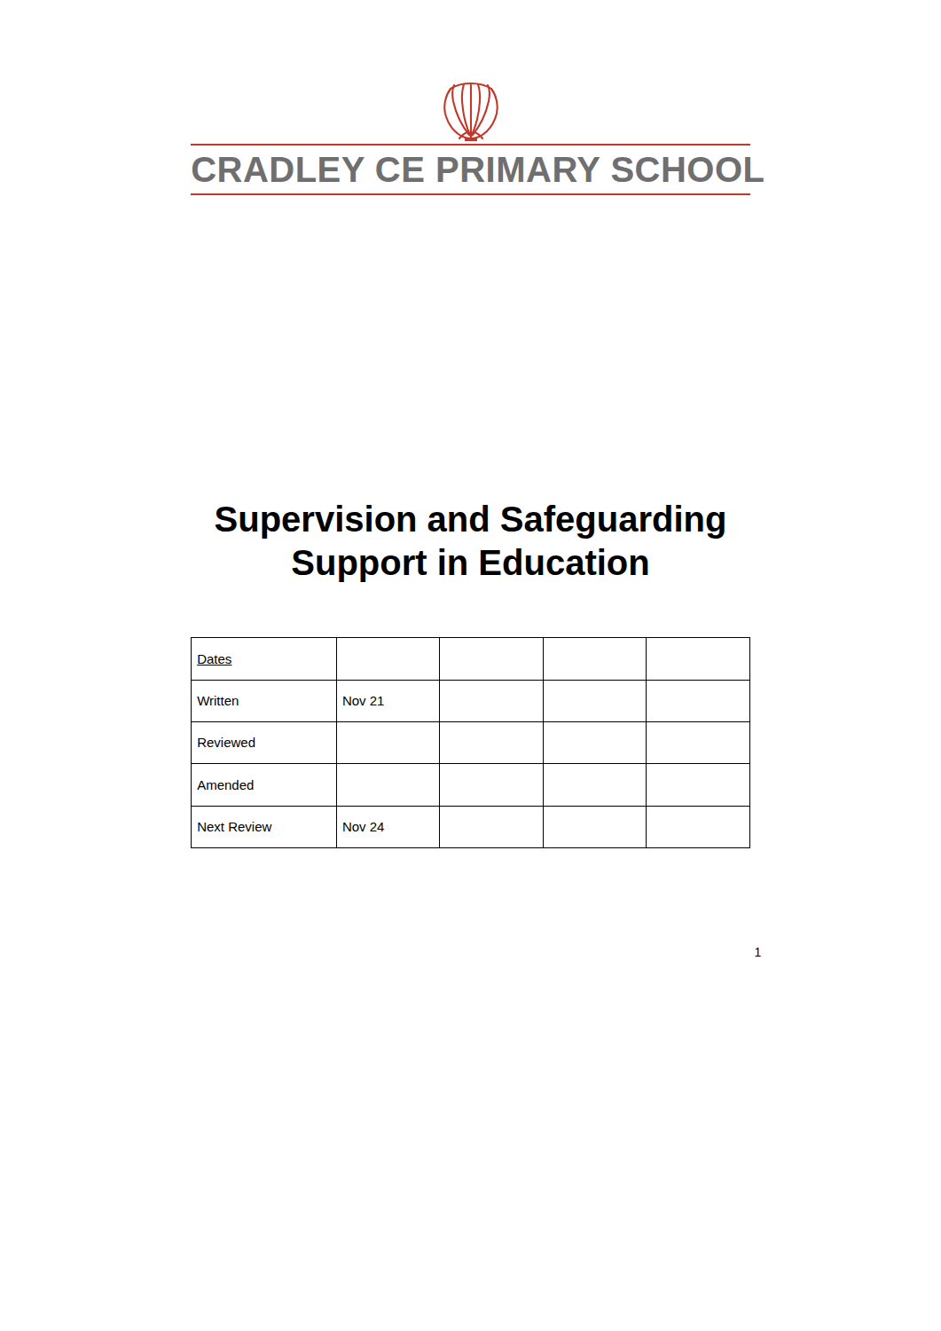CRADLEY CE PRIMARY SCHOOL
Supervision and Safeguarding Support in Education
| Dates | | | | |
| Written | Nov 21 | | | |
| Reviewed | | | | |
| Amended | | | | |
| Next Review | Nov 24 | | | |
1